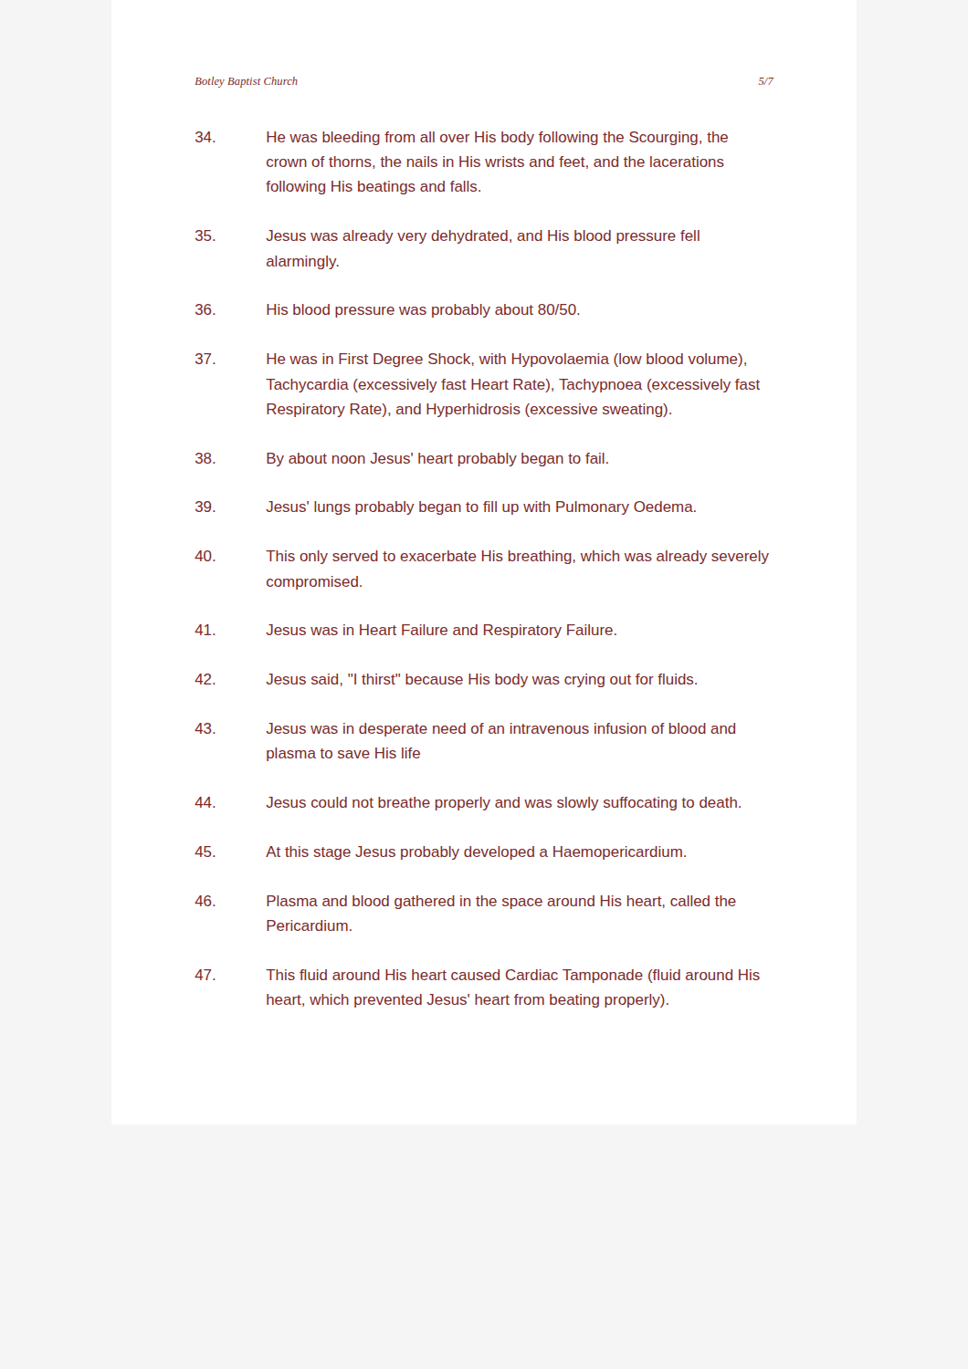Botley Baptist Church 5/7
34. He was bleeding from all over His body following the Scourging, the crown of thorns, the nails in His wrists and feet, and the lacerations following His beatings and falls.
35. Jesus was already very dehydrated, and His blood pressure fell alarmingly.
36. His blood pressure was probably about 80/50.
37. He was in First Degree Shock, with Hypovolaemia (low blood volume), Tachycardia (excessively fast Heart Rate), Tachypnoea (excessively fast Respiratory Rate), and Hyperhidrosis (excessive sweating).
38. By about noon Jesus' heart probably began to fail.
39. Jesus' lungs probably began to fill up with Pulmonary Oedema.
40. This only served to exacerbate His breathing, which was already severely compromised.
41. Jesus was in Heart Failure and Respiratory Failure.
42. Jesus said, "I thirst" because His body was crying out for fluids.
43. Jesus was in desperate need of an intravenous infusion of blood and plasma to save His life
44. Jesus could not breathe properly and was slowly suffocating to death.
45. At this stage Jesus probably developed a Haemopericardium.
46. Plasma and blood gathered in the space around His heart, called the Pericardium.
47. This fluid around His heart caused Cardiac Tamponade (fluid around His heart, which prevented Jesus' heart from beating properly).